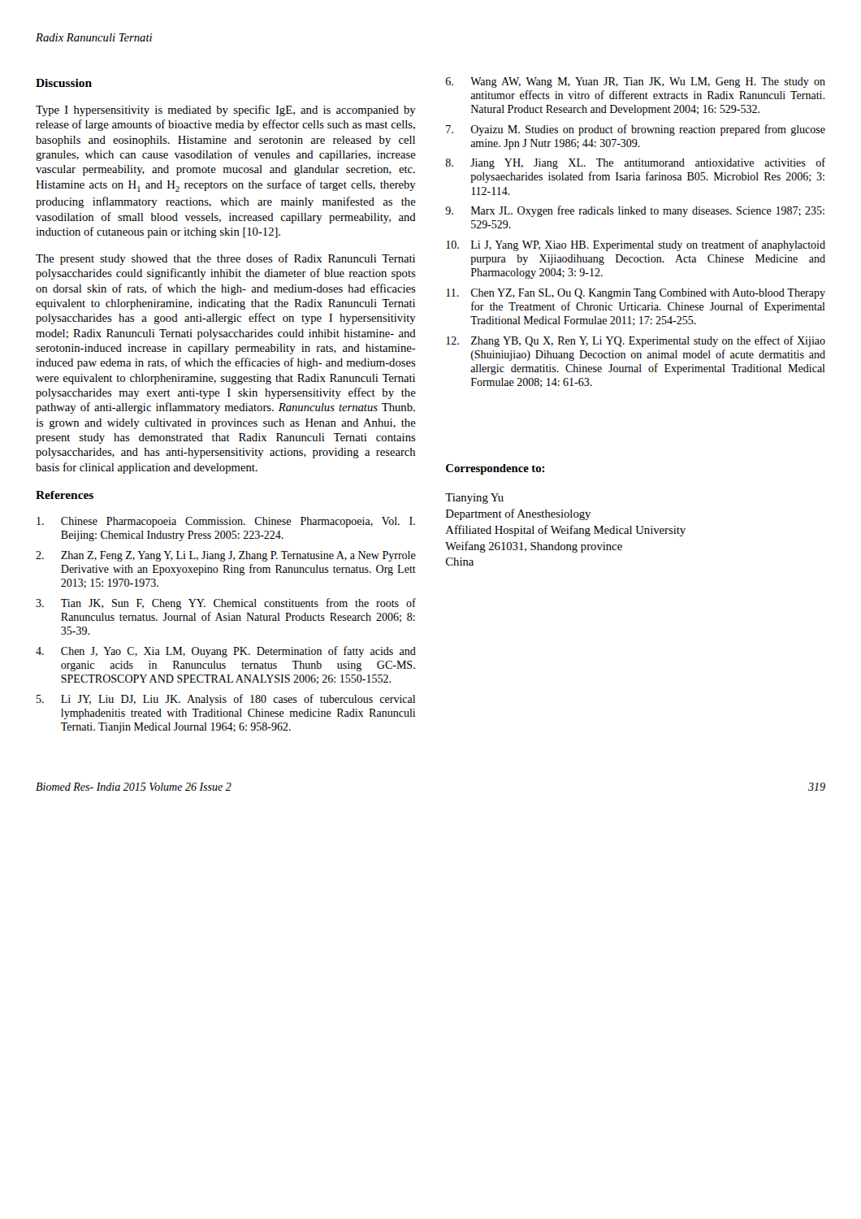Radix Ranunculi Ternati
Discussion
Type I hypersensitivity is mediated by specific IgE, and is accompanied by release of large amounts of bioactive media by effector cells such as mast cells, basophils and eosinophils. Histamine and serotonin are released by cell granules, which can cause vasodilation of venules and capillaries, increase vascular permeability, and promote mucosal and glandular secretion, etc. Histamine acts on H1 and H2 receptors on the surface of target cells, thereby producing inflammatory reactions, which are mainly manifested as the vasodilation of small blood vessels, increased capillary permeability, and induction of cutaneous pain or itching skin [10-12].
The present study showed that the three doses of Radix Ranunculi Ternati polysaccharides could significantly inhibit the diameter of blue reaction spots on dorsal skin of rats, of which the high- and medium-doses had efficacies equivalent to chlorpheniramine, indicating that the Radix Ranunculi Ternati polysaccharides has a good anti-allergic effect on type I hypersensitivity model; Radix Ranunculi Ternati polysaccharides could inhibit histamine- and serotonin-induced increase in capillary permeability in rats, and histamine-induced paw edema in rats, of which the efficacies of high- and medium-doses were equivalent to chlorpheniramine, suggesting that Radix Ranunculi Ternati polysaccharides may exert anti-type I skin hypersensitivity effect by the pathway of anti-allergic inflammatory mediators. Ranunculus ternatus Thunb. is grown and widely cultivated in provinces such as Henan and Anhui, the present study has demonstrated that Radix Ranunculi Ternati contains polysaccharides, and has anti-hypersensitivity actions, providing a research basis for clinical application and development.
References
Chinese Pharmacopoeia Commission. Chinese Pharmacopoeia, Vol. I. Beijing: Chemical Industry Press 2005: 223-224.
Zhan Z, Feng Z, Yang Y, Li L, Jiang J, Zhang P. Ternatusine A, a New Pyrrole Derivative with an Epoxyoxepino Ring from Ranunculus ternatus. Org Lett 2013; 15: 1970-1973.
Tian JK, Sun F, Cheng YY. Chemical constituents from the roots of Ranunculus ternatus. Journal of Asian Natural Products Research 2006; 8: 35-39.
Chen J, Yao C, Xia LM, Ouyang PK. Determination of fatty acids and organic acids in Ranunculus ternatus Thunb using GC-MS. SPECTROSCOPY AND SPECTRAL ANALYSIS 2006; 26: 1550-1552.
Li JY, Liu DJ, Liu JK. Analysis of 180 cases of tuberculous cervical lymphadenitis treated with Traditional Chinese medicine Radix Ranunculi Ternati. Tianjin Medical Journal 1964; 6: 958-962.
Wang AW, Wang M, Yuan JR, Tian JK, Wu LM, Geng H. The study on antitumor effects in vitro of different extracts in Radix Ranunculi Ternati. Natural Product Research and Development 2004; 16: 529-532.
Oyaizu M. Studies on product of browning reaction prepared from glucose amine. Jpn J Nutr 1986; 44: 307-309.
Jiang YH, Jiang XL. The antitumorand antioxidative activities of polysaecharides isolated from Isaria farinosa B05. Microbiol Res 2006; 3: 112-114.
Marx JL. Oxygen free radicals linked to many diseases. Science 1987; 235: 529-529.
Li J, Yang WP, Xiao HB. Experimental study on treatment of anaphylactoid purpura by Xijiaodihuang Decoction. Acta Chinese Medicine and Pharmacology 2004; 3: 9-12.
Chen YZ, Fan SL, Ou Q. Kangmin Tang Combined with Auto-blood Therapy for the Treatment of Chronic Urticaria. Chinese Journal of Experimental Traditional Medical Formulae 2011; 17: 254-255.
Zhang YB, Qu X, Ren Y, Li YQ. Experimental study on the effect of Xijiao (Shuiniujiao) Dihuang Decoction on animal model of acute dermatitis and allergic dermatitis. Chinese Journal of Experimental Traditional Medical Formulae 2008; 14: 61-63.
Correspondence to:
Tianying Yu
Department of Anesthesiology
Affiliated Hospital of Weifang Medical University
Weifang 261031, Shandong province
China
Biomed Res- India 2015 Volume 26 Issue 2 319